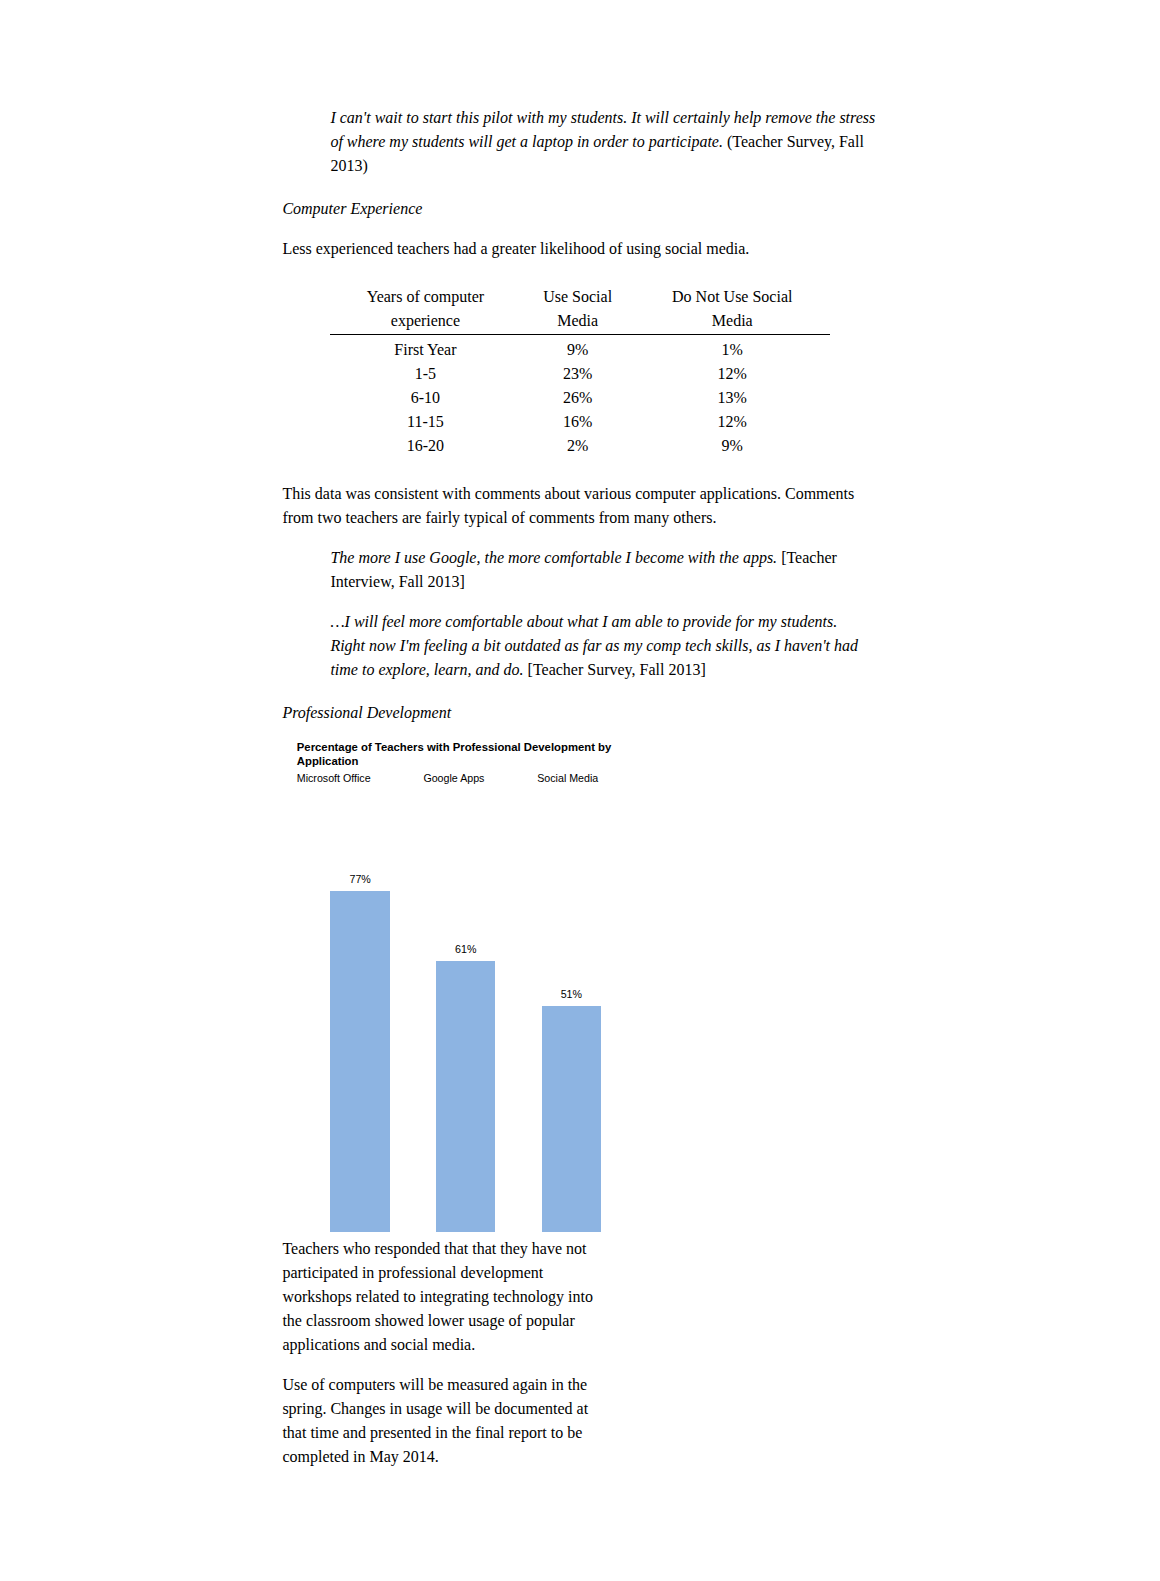I can't wait to start this pilot with my students. It will certainly help remove the stress of where my students will get a laptop in order to participate. (Teacher Survey, Fall 2013)
Computer Experience
Less experienced teachers had a greater likelihood of using social media.
| Years of computer experience | Use Social Media | Do Not Use Social Media |
| --- | --- | --- |
| First Year | 9% | 1% |
| 1-5 | 23% | 12% |
| 6-10 | 26% | 13% |
| 11-15 | 16% | 12% |
| 16-20 | 2% | 9% |
This data was consistent with comments about various computer applications. Comments from two teachers are fairly typical of comments from many others.
The more I use Google, the more comfortable I become with the apps. [Teacher Interview, Fall 2013]
…I will feel more comfortable about what I am able to provide for my students. Right now I'm feeling a bit outdated as far as my comp tech skills, as I haven't had time to explore, learn, and do. [Teacher Survey, Fall 2013]
Professional Development
Percentage of Teachers with Professional Development by Application
Microsoft Office Google Apps Social Media
77%
61%
51%
Teachers who responded that that they have not participated in professional development workshops related to integrating technology into the classroom showed lower usage of popular applications and social media.
Use of computers will be measured again in the spring. Changes in usage will be documented at that time and presented in the final report to be completed in May 2014.